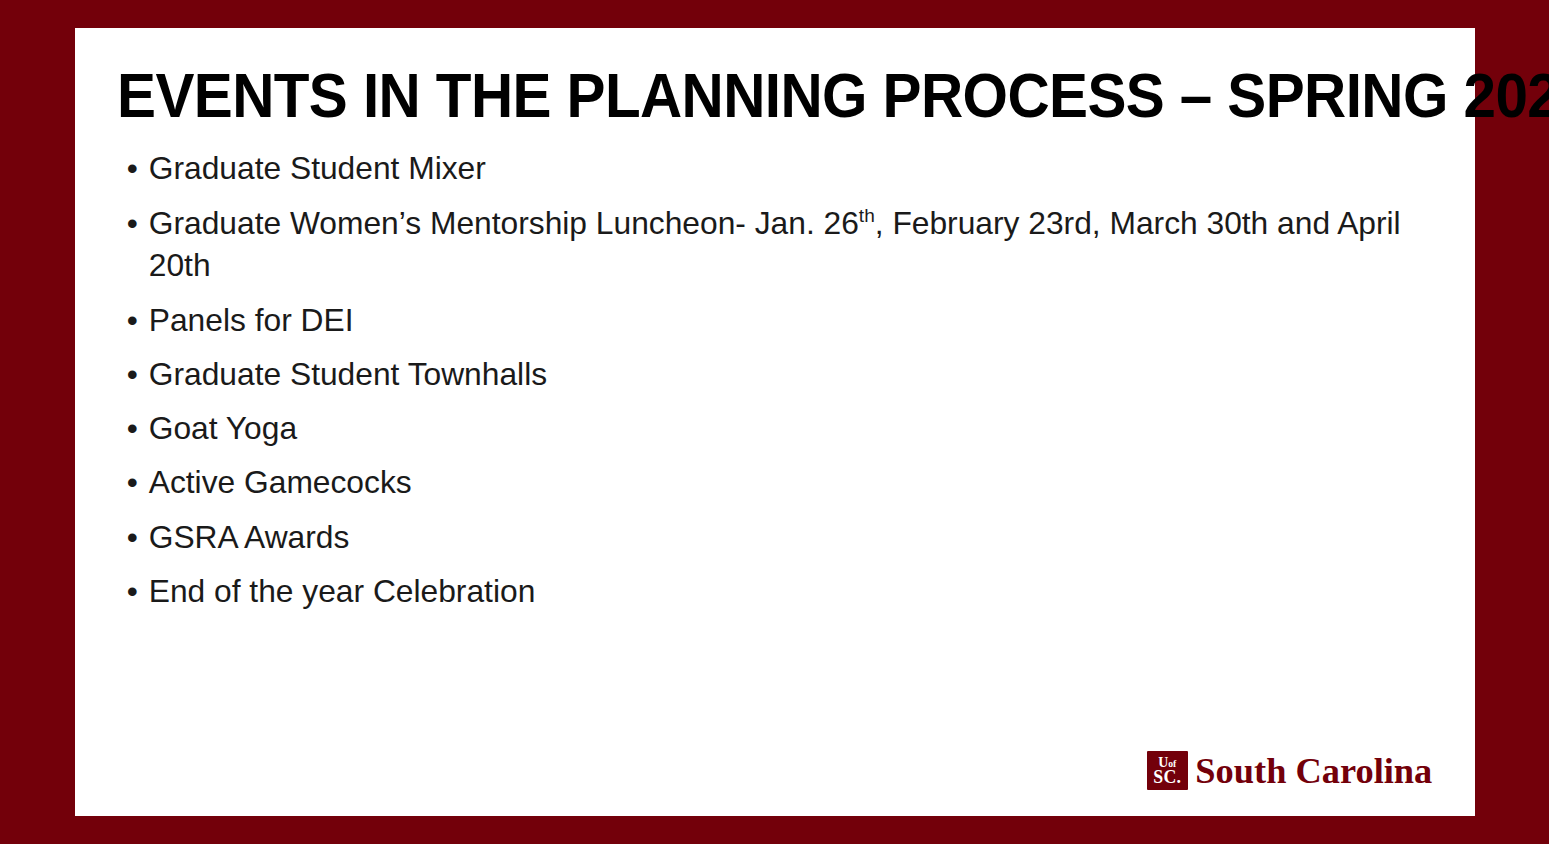Events in the Planning Process – Spring 2022
Graduate Student Mixer
Graduate Women’s Mentorship Luncheon- Jan. 26th, February 23rd, March 30th and April 20th
Panels for DEI
Graduate Student Townhalls
Goat Yoga
Active Gamecocks
GSRA Awards
End of the year Celebration
Uof SC.
South Carolina